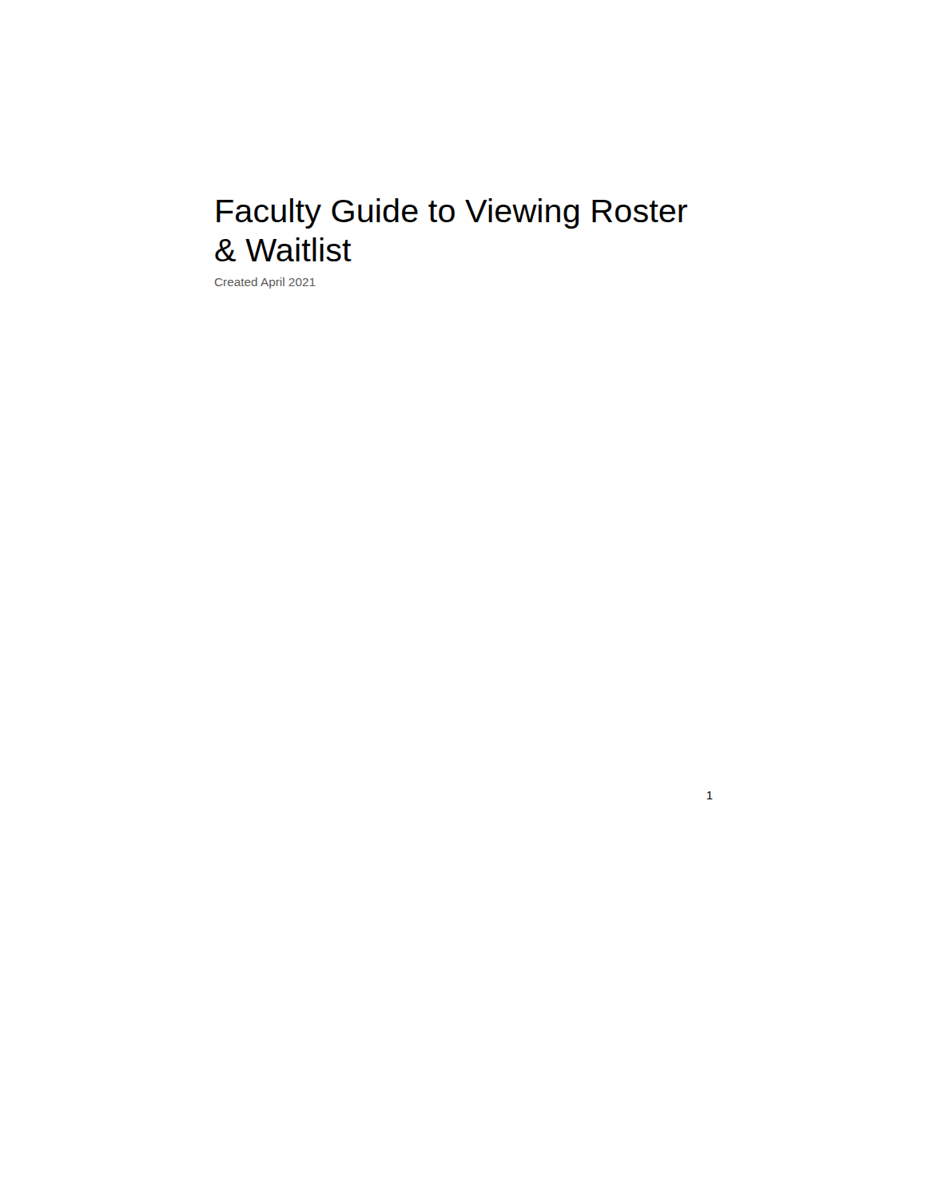Faculty Guide to Viewing Roster & Waitlist
Created April 2021
1